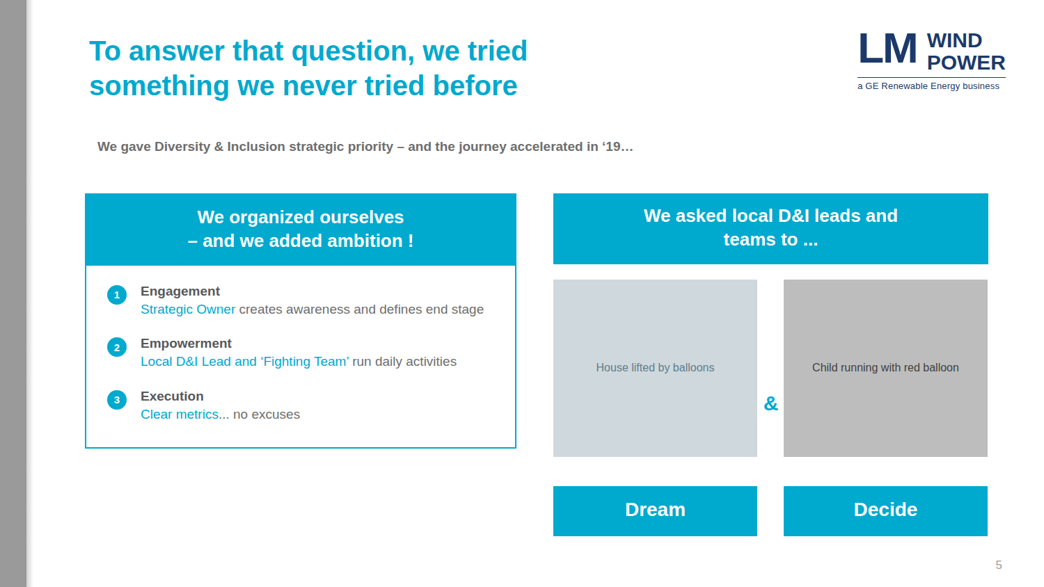LM WIND
POWER
a GE Renewable Energy business
To answer that question, we tried
something we never tried before
We gave Diversity & Inclusion strategic priority – and the journey accelerated in ‘19…
We organized ourselves
– and we added ambition !
1
Engagement
Strategic Owner creates awareness and defines end stage
2
Empowerment
Local D&I Lead and ‘Fighting Team’ run daily activities
3
Execution
Clear metrics... no excuses
We asked local D&I leads and
teams to ...
&
Dream
Decide
5